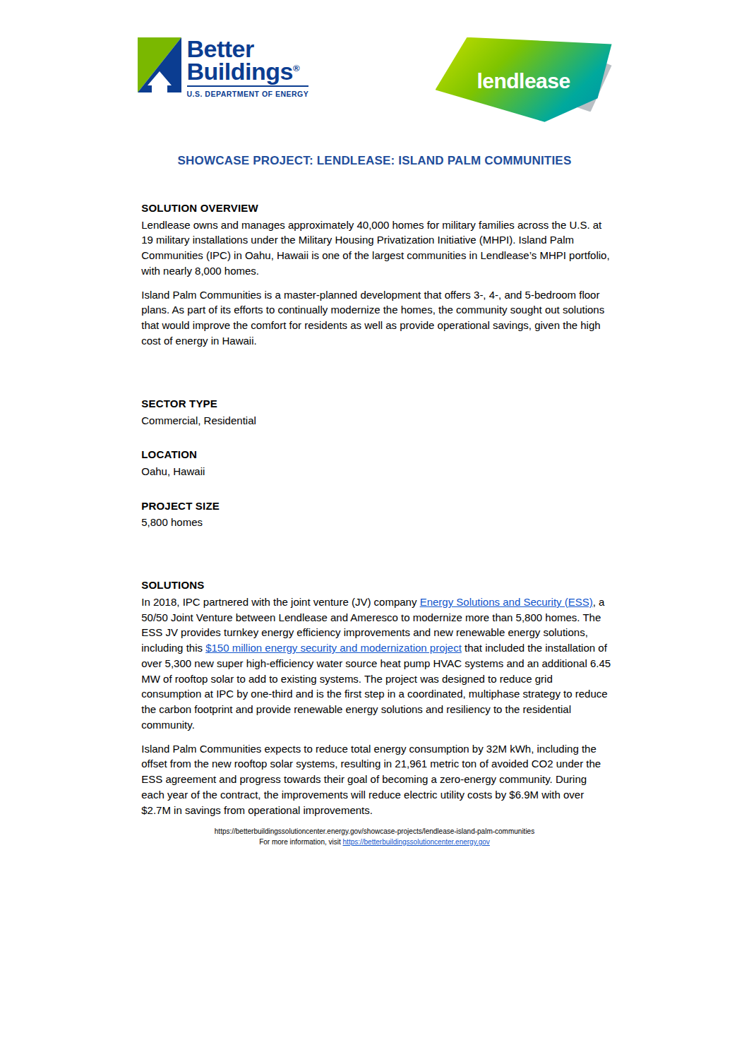Better
Buildings®
U.S. DEPARTMENT OF ENERGY
lendlease
SHOWCASE PROJECT: LENDLEASE: ISLAND PALM COMMUNITIES
SOLUTION OVERVIEW
Lendlease owns and manages approximately 40,000 homes for military families across the U.S. at 19 military installations under the Military Housing Privatization Initiative (MHPI). Island Palm Communities (IPC) in Oahu, Hawaii is one of the largest communities in Lendlease’s MHPI portfolio, with nearly 8,000 homes.
Island Palm Communities is a master-planned development that offers 3-, 4-, and 5-bedroom floor plans. As part of its efforts to continually modernize the homes, the community sought out solutions that would improve the comfort for residents as well as provide operational savings, given the high cost of energy in Hawaii.
SECTOR TYPE
Commercial, Residential
LOCATION
Oahu, Hawaii
PROJECT SIZE
5,800 homes
SOLUTIONS
In 2018, IPC partnered with the joint venture (JV) company Energy Solutions and Security (ESS), a 50/50 Joint Venture between Lendlease and Ameresco to modernize more than 5,800 homes. The ESS JV provides turnkey energy efficiency improvements and new renewable energy solutions, including this $150 million energy security and modernization project that included the installation of over 5,300 new super high-efficiency water source heat pump HVAC systems and an additional 6.45 MW of rooftop solar to add to existing systems. The project was designed to reduce grid consumption at IPC by one-third and is the first step in a coordinated, multiphase strategy to reduce the carbon footprint and provide renewable energy solutions and resiliency to the residential community.
Island Palm Communities expects to reduce total energy consumption by 32M kWh, including the offset from the new rooftop solar systems, resulting in 21,961 metric ton of avoided CO2 under the ESS agreement and progress towards their goal of becoming a zero-energy community. During each year of the contract, the improvements will reduce electric utility costs by $6.9M with over $2.7M in savings from operational improvements.
https://betterbuildingssolutioncenter.energy.gov/showcase-projects/lendlease-island-palm-communities
For more information, visit https://betterbuildingssolutioncenter.energy.gov